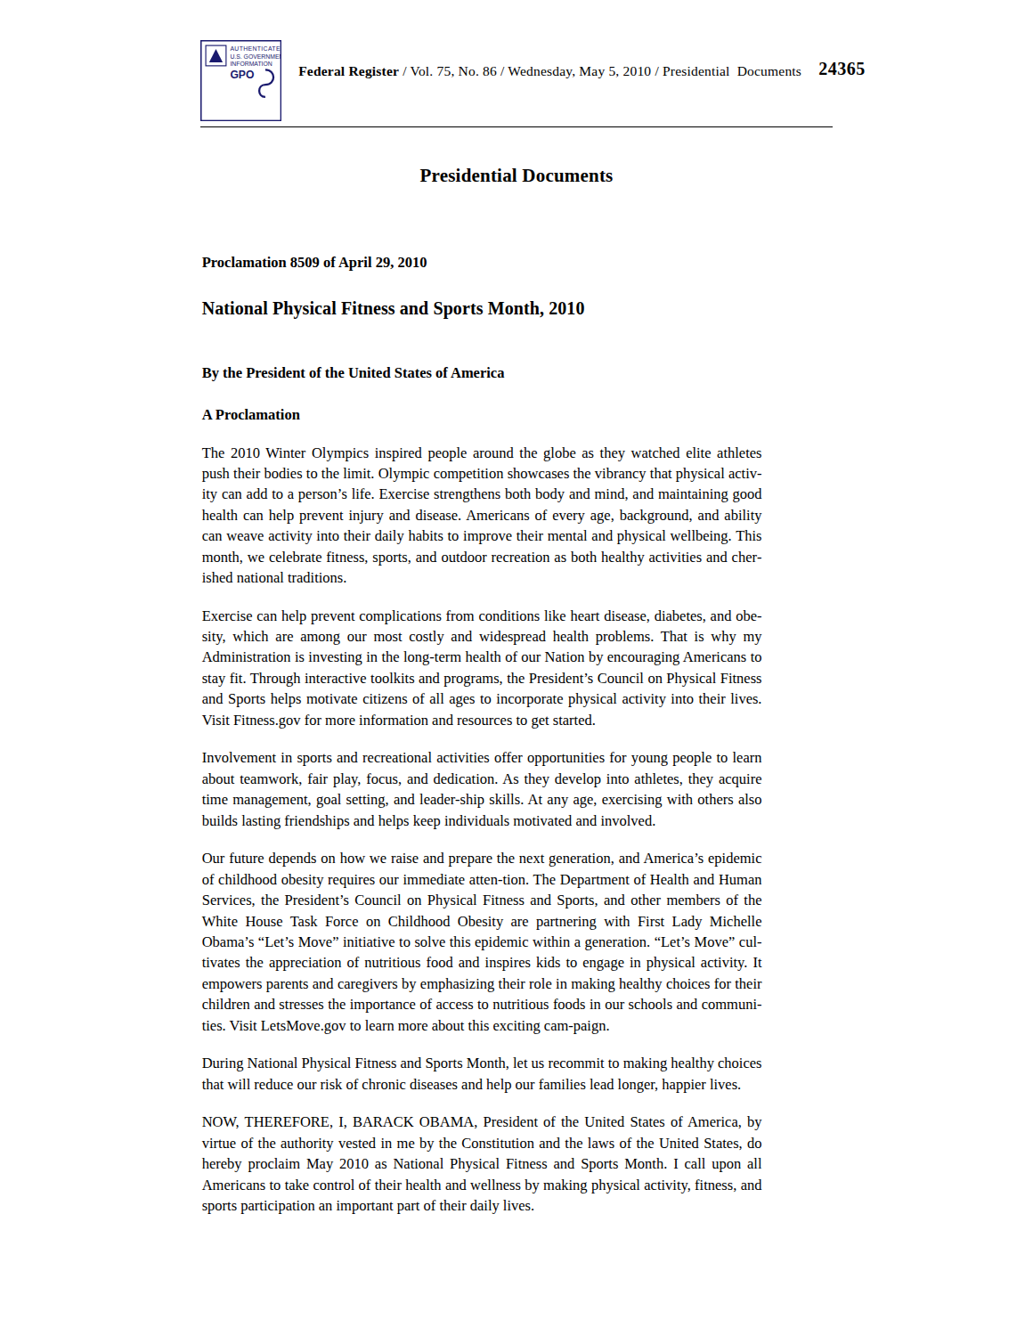AUTHENTICATED U.S. GOVERNMENT INFORMATION GPO
Federal Register / Vol. 75, No. 86 / Wednesday, May 5, 2010 / Presidential Documents
24365
Presidential Documents
Proclamation 8509 of April 29, 2010
National Physical Fitness and Sports Month, 2010
By the President of the United States of America
A Proclamation
The 2010 Winter Olympics inspired people around the globe as they watched elite athletes push their bodies to the limit. Olympic competition showcases the vibrancy that physical activity can add to a person’s life. Exercise strengthens both body and mind, and maintaining good health can help prevent injury and disease. Americans of every age, background, and ability can weave activity into their daily habits to improve their mental and physical wellbeing. This month, we celebrate fitness, sports, and outdoor recreation as both healthy activities and cherished national traditions.
Exercise can help prevent complications from conditions like heart disease, diabetes, and obesity, which are among our most costly and widespread health problems. That is why my Administration is investing in the long-term health of our Nation by encouraging Americans to stay fit. Through interactive toolkits and programs, the President’s Council on Physical Fitness and Sports helps motivate citizens of all ages to incorporate physical activity into their lives. Visit Fitness.gov for more information and resources to get started.
Involvement in sports and recreational activities offer opportunities for young people to learn about teamwork, fair play, focus, and dedication. As they develop into athletes, they acquire time management, goal setting, and leader-ship skills. At any age, exercising with others also builds lasting friendships and helps keep individuals motivated and involved.
Our future depends on how we raise and prepare the next generation, and America’s epidemic of childhood obesity requires our immediate atten-tion. The Department of Health and Human Services, the President’s Council on Physical Fitness and Sports, and other members of the White House Task Force on Childhood Obesity are partnering with First Lady Michelle Obama’s “Let’s Move” initiative to solve this epidemic within a generation. “Let’s Move” cultivates the appreciation of nutritious food and inspires kids to engage in physical activity. It empowers parents and caregivers by emphasizing their role in making healthy choices for their children and stresses the importance of access to nutritious foods in our schools and communities. Visit LetsMove.gov to learn more about this exciting cam-paign.
During National Physical Fitness and Sports Month, let us recommit to making healthy choices that will reduce our risk of chronic diseases and help our families lead longer, happier lives.
NOW, THEREFORE, I, BARACK OBAMA, President of the United States of America, by virtue of the authority vested in me by the Constitution and the laws of the United States, do hereby proclaim May 2010 as National Physical Fitness and Sports Month. I call upon all Americans to take control of their health and wellness by making physical activity, fitness, and sports participation an important part of their daily lives.